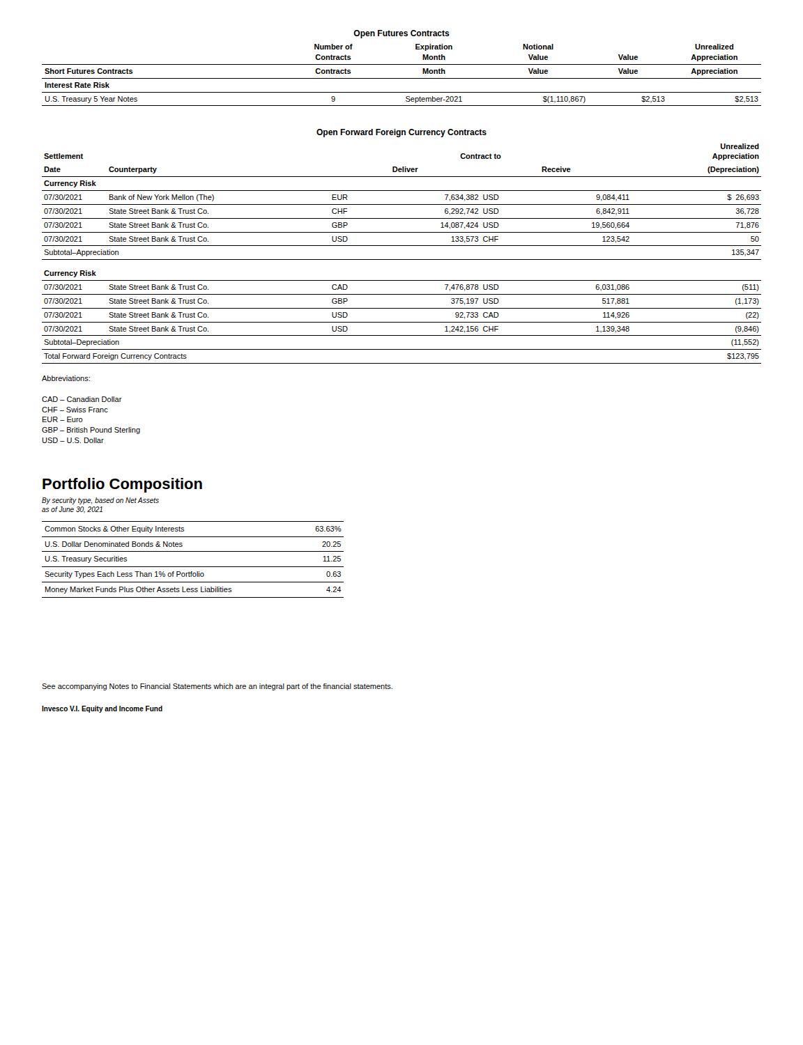Open Futures Contracts
| | Number of Contracts | Expiration Month | Notional Value | Value | Unrealized Appreciation |
| --- | --- | --- | --- | --- | --- |
| Short Futures Contracts | Contracts | Month | Value | Value | Appreciation |
| Interest Rate Risk | | | | | |
| U.S. Treasury 5 Year Notes | 9 | September-2021 | $(1,110,867) | $2,513 | $2,513 |
Open Forward Foreign Currency Contracts
| Settlement | | Contract to | Unrealized Appreciation |
| --- | --- | --- | --- |
| Date | Counterparty | Deliver | Receive | (Depreciation) |
| Currency Risk |
| 07/30/2021 | Bank of New York Mellon (The) | EUR | 7,634,382 | USD | 9,084,411 | $ 26,693 |
| 07/30/2021 | State Street Bank & Trust Co. | CHF | 6,292,742 | USD | 6,842,911 | 36,728 |
| 07/30/2021 | State Street Bank & Trust Co. | GBP | 14,087,424 | USD | 19,560,664 | 71,876 |
| 07/30/2021 | State Street Bank & Trust Co. | USD | 133,573 | CHF | 123,542 | 50 |
| Subtotal–Appreciation | 135,347 |
| Currency Risk |
| 07/30/2021 | State Street Bank & Trust Co. | CAD | 7,476,878 | USD | 6,031,086 | (511) |
| 07/30/2021 | State Street Bank & Trust Co. | GBP | 375,197 | USD | 517,881 | (1,173) |
| 07/30/2021 | State Street Bank & Trust Co. | USD | 92,733 | CAD | 114,926 | (22) |
| 07/30/2021 | State Street Bank & Trust Co. | USD | 1,242,156 | CHF | 1,139,348 | (9,846) |
| Subtotal–Depreciation | (11,552) |
| Total Forward Foreign Currency Contracts | $123,795 |
Abbreviations:
CAD – Canadian Dollar
CHF – Swiss Franc
EUR – Euro
GBP – British Pound Sterling
USD – U.S. Dollar
Portfolio Composition
By security type, based on Net Assets
as of June 30, 2021
| Common Stocks & Other Equity Interests | 63.63% |
| U.S. Dollar Denominated Bonds & Notes | 20.25 |
| U.S. Treasury Securities | 11.25 |
| Security Types Each Less Than 1% of Portfolio | 0.63 |
| Money Market Funds Plus Other Assets Less Liabilities | 4.24 |
See accompanying Notes to Financial Statements which are an integral part of the financial statements.
Invesco V.I. Equity and Income Fund